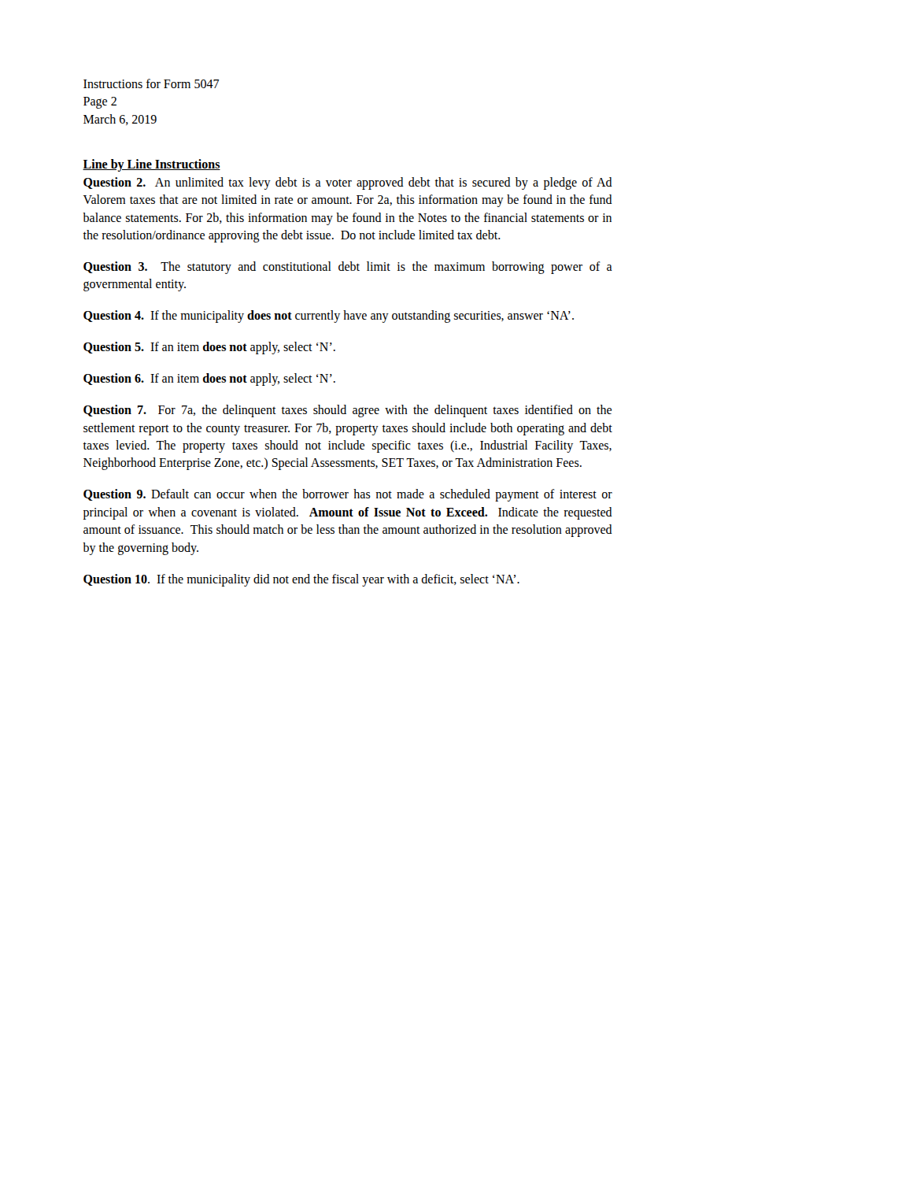Instructions for Form 5047
Page 2
March 6, 2019
Line by Line Instructions
Question 2. An unlimited tax levy debt is a voter approved debt that is secured by a pledge of Ad Valorem taxes that are not limited in rate or amount. For 2a, this information may be found in the fund balance statements. For 2b, this information may be found in the Notes to the financial statements or in the resolution/ordinance approving the debt issue. Do not include limited tax debt.
Question 3. The statutory and constitutional debt limit is the maximum borrowing power of a governmental entity.
Question 4. If the municipality does not currently have any outstanding securities, answer ‘NA’.
Question 5. If an item does not apply, select ‘N’.
Question 6. If an item does not apply, select ‘N’.
Question 7. For 7a, the delinquent taxes should agree with the delinquent taxes identified on the settlement report to the county treasurer. For 7b, property taxes should include both operating and debt taxes levied. The property taxes should not include specific taxes (i.e., Industrial Facility Taxes, Neighborhood Enterprise Zone, etc.) Special Assessments, SET Taxes, or Tax Administration Fees.
Question 9. Default can occur when the borrower has not made a scheduled payment of interest or principal or when a covenant is violated. Amount of Issue Not to Exceed. Indicate the requested amount of issuance. This should match or be less than the amount authorized in the resolution approved by the governing body.
Question 10. If the municipality did not end the fiscal year with a deficit, select ‘NA’.